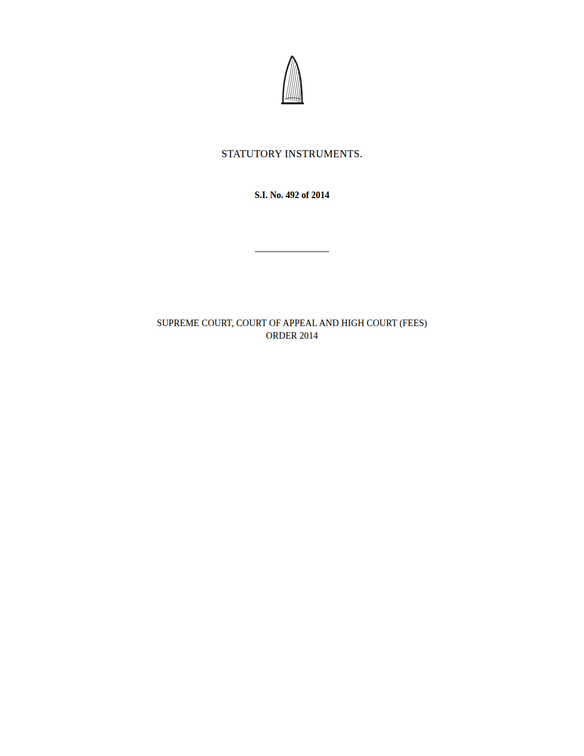STATUTORY INSTRUMENTS.
S.I. No. 492 of 2014
SUPREME COURT, COURT OF APPEAL AND HIGH COURT (FEES)
ORDER 2014